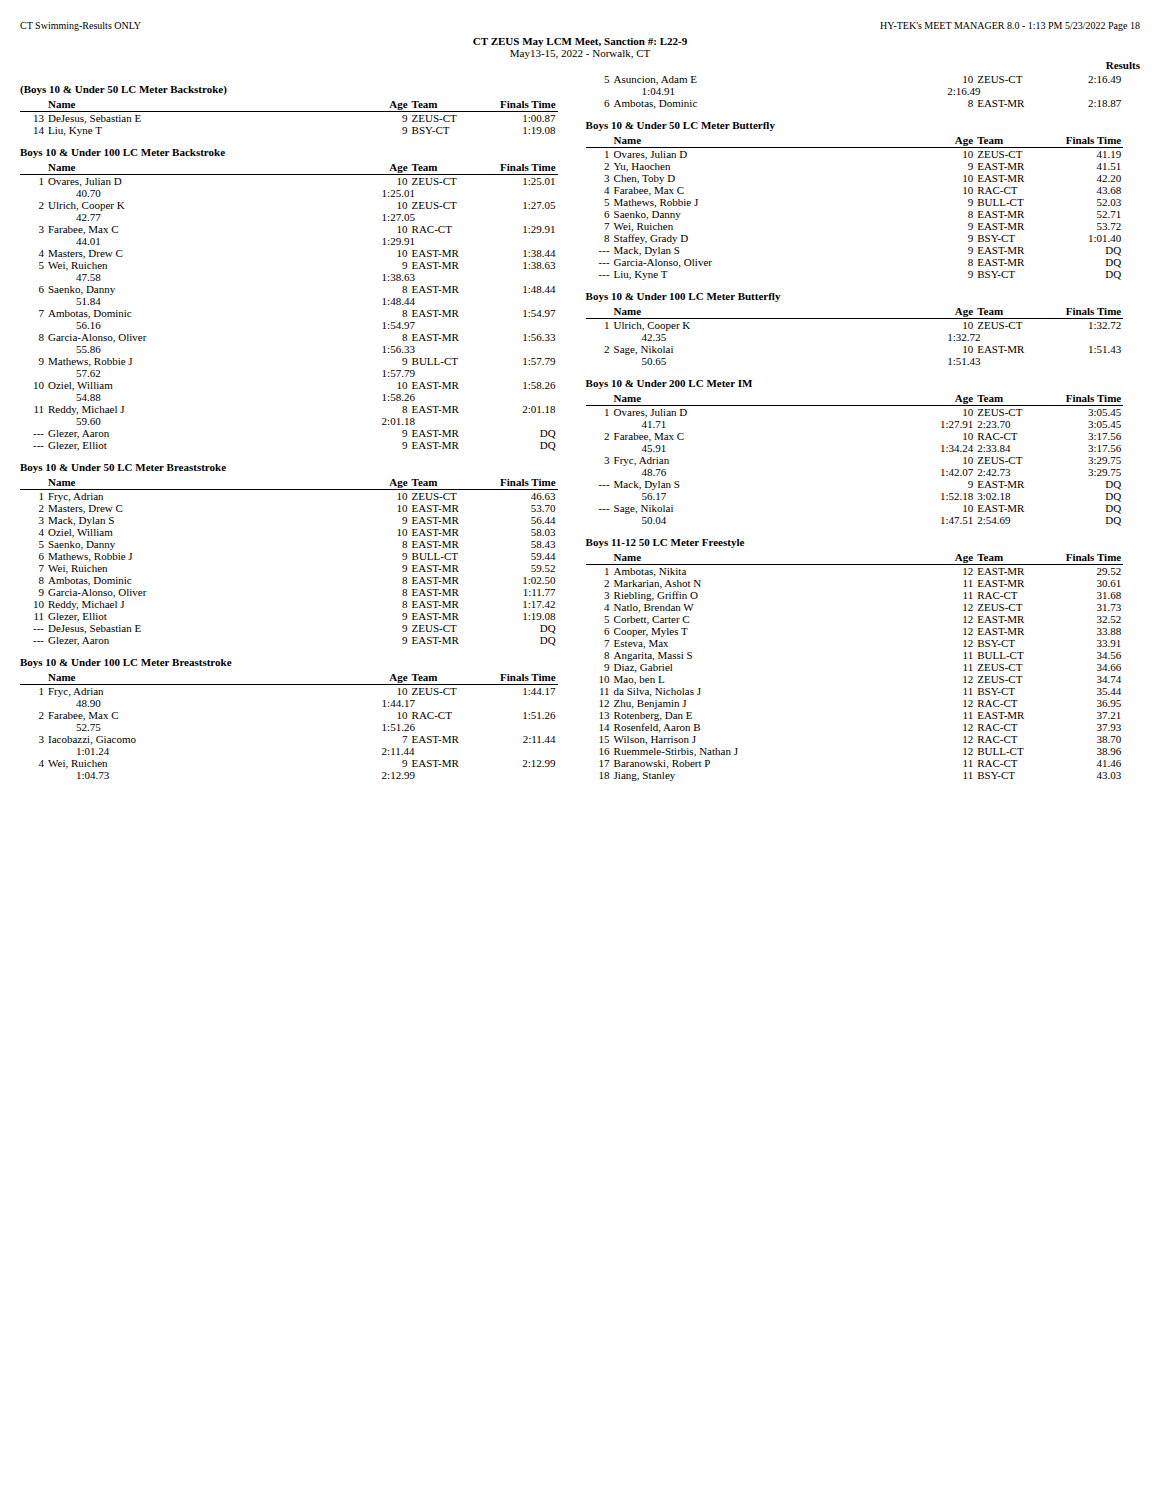CT Swimming-Results ONLY HY-TEK's MEET MANAGER 8.0 - 1:13 PM 5/23/2022 Page 18
CT ZEUS May LCM Meet, Sanction #: L22-9
May13-15, 2022 - Norwalk, CT
Results
(Boys 10 & Under 50 LC Meter Backstroke)
| | Name | Age | Team | Finals Time |
| --- | --- | --- | --- | --- |
| 13 | DeJesus, Sebastian E | 9 | ZEUS-CT | 1:00.87 |
| 14 | Liu, Kyne T | 9 | BSY-CT | 1:19.08 |
Boys 10 & Under 100 LC Meter Backstroke
| | Name | Age | Team | Finals Time |
| --- | --- | --- | --- | --- |
| 1 | Ovares, Julian D | 10 | ZEUS-CT | 1:25.01 |
| | 40.70 | 1:25.01 | |
| 2 | Ulrich, Cooper K | 10 | ZEUS-CT | 1:27.05 |
| | 42.77 | 1:27.05 | |
| 3 | Farabee, Max C | 10 | RAC-CT | 1:29.91 |
| | 44.01 | 1:29.91 | |
| 4 | Masters, Drew C | 10 | EAST-MR | 1:38.44 |
| 5 | Wei, Ruichen | 9 | EAST-MR | 1:38.63 |
| | 47.58 | 1:38.63 | |
| 6 | Saenko, Danny | 8 | EAST-MR | 1:48.44 |
| | 51.84 | 1:48.44 | |
| 7 | Ambotas, Dominic | 8 | EAST-MR | 1:54.97 |
| | 56.16 | 1:54.97 | |
| 8 | Garcia-Alonso, Oliver | 8 | EAST-MR | 1:56.33 |
| | 55.86 | 1:56.33 | |
| 9 | Mathews, Robbie J | 9 | BULL-CT | 1:57.79 |
| | 57.62 | 1:57.79 | |
| 10 | Oziel, William | 10 | EAST-MR | 1:58.26 |
| | 54.88 | 1:58.26 | |
| 11 | Reddy, Michael J | 8 | EAST-MR | 2:01.18 |
| | 59.60 | 2:01.18 | |
| --- | Glezer, Aaron | 9 | EAST-MR | DQ |
| --- | Glezer, Elliot | 9 | EAST-MR | DQ |
Boys 10 & Under 50 LC Meter Breaststroke
| | Name | Age | Team | Finals Time |
| --- | --- | --- | --- | --- |
| 1 | Fryc, Adrian | 10 | ZEUS-CT | 46.63 |
| 2 | Masters, Drew C | 10 | EAST-MR | 53.70 |
| 3 | Mack, Dylan S | 9 | EAST-MR | 56.44 |
| 4 | Oziel, William | 10 | EAST-MR | 58.03 |
| 5 | Saenko, Danny | 8 | EAST-MR | 58.43 |
| 6 | Mathews, Robbie J | 9 | BULL-CT | 59.44 |
| 7 | Wei, Ruichen | 9 | EAST-MR | 59.52 |
| 8 | Ambotas, Dominic | 8 | EAST-MR | 1:02.50 |
| 9 | Garcia-Alonso, Oliver | 8 | EAST-MR | 1:11.77 |
| 10 | Reddy, Michael J | 8 | EAST-MR | 1:17.42 |
| 11 | Glezer, Elliot | 9 | EAST-MR | 1:19.08 |
| --- | DeJesus, Sebastian E | 9 | ZEUS-CT | DQ |
| --- | Glezer, Aaron | 9 | EAST-MR | DQ |
Boys 10 & Under 100 LC Meter Breaststroke
| | Name | Age | Team | Finals Time |
| --- | --- | --- | --- | --- |
| 1 | Fryc, Adrian | 10 | ZEUS-CT | 1:44.17 |
| | 48.90 | 1:44.17 | |
| 2 | Farabee, Max C | 10 | RAC-CT | 1:51.26 |
| | 52.75 | 1:51.26 | |
| 3 | Iacobazzi, Giacomo | 7 | EAST-MR | 2:11.44 |
| | 1:01.24 | 2:11.44 | |
| 4 | Wei, Ruichen | 9 | EAST-MR | 2:12.99 |
| | 1:04.73 | 2:12.99 | |
| 5 | Asuncion, Adam E | 10 | ZEUS-CT | 2:16.49 |
| | 1:04.91 | 2:16.49 | |
| 6 | Ambotas, Dominic | 8 | EAST-MR | 2:18.87 |
Boys 10 & Under 50 LC Meter Butterfly
| | Name | Age | Team | Finals Time |
| --- | --- | --- | --- | --- |
| 1 | Ovares, Julian D | 10 | ZEUS-CT | 41.19 |
| 2 | Yu, Haochen | 9 | EAST-MR | 41.51 |
| 3 | Chen, Toby D | 10 | EAST-MR | 42.20 |
| 4 | Farabee, Max C | 10 | RAC-CT | 43.68 |
| 5 | Mathews, Robbie J | 9 | BULL-CT | 52.03 |
| 6 | Saenko, Danny | 8 | EAST-MR | 52.71 |
| 7 | Wei, Ruichen | 9 | EAST-MR | 53.72 |
| 8 | Staffey, Grady D | 9 | BSY-CT | 1:01.40 |
| --- | Mack, Dylan S | 9 | EAST-MR | DQ |
| --- | Garcia-Alonso, Oliver | 8 | EAST-MR | DQ |
| --- | Liu, Kyne T | 9 | BSY-CT | DQ |
Boys 10 & Under 100 LC Meter Butterfly
| | Name | Age | Team | Finals Time |
| --- | --- | --- | --- | --- |
| 1 | Ulrich, Cooper K | 10 | ZEUS-CT | 1:32.72 |
| | 42.35 | 1:32.72 | |
| 2 | Sage, Nikolai | 10 | EAST-MR | 1:51.43 |
| | 50.65 | 1:51.43 | |
Boys 10 & Under 200 LC Meter IM
| | Name | Age | Team | Finals Time |
| --- | --- | --- | --- | --- |
| 1 | Ovares, Julian D | 10 | ZEUS-CT | 3:05.45 |
| | 41.71 | 1:27.91 | 2:23.70 | 3:05.45 |
| 2 | Farabee, Max C | 10 | RAC-CT | 3:17.56 |
| | 45.91 | 1:34.24 | 2:33.84 | 3:17.56 |
| 3 | Fryc, Adrian | 10 | ZEUS-CT | 3:29.75 |
| | 48.76 | 1:42.07 | 2:42.73 | 3:29.75 |
| --- | Mack, Dylan S | 9 | EAST-MR | DQ |
| | 56.17 | 1:52.18 | 3:02.18 | DQ |
| --- | Sage, Nikolai | 10 | EAST-MR | DQ |
| | 50.04 | 1:47.51 | 2:54.69 | DQ |
Boys 11-12 50 LC Meter Freestyle
| | Name | Age | Team | Finals Time |
| --- | --- | --- | --- | --- |
| 1 | Ambotas, Nikita | 12 | EAST-MR | 29.52 |
| 2 | Markarian, Ashot N | 11 | EAST-MR | 30.61 |
| 3 | Riebling, Griffin O | 11 | RAC-CT | 31.68 |
| 4 | Natlo, Brendan W | 12 | ZEUS-CT | 31.73 |
| 5 | Corbett, Carter C | 12 | EAST-MR | 32.52 |
| 6 | Cooper, Myles T | 12 | EAST-MR | 33.88 |
| 7 | Esteva, Max | 12 | BSY-CT | 33.91 |
| 8 | Angarita, Massi S | 11 | BULL-CT | 34.56 |
| 9 | Diaz, Gabriel | 11 | ZEUS-CT | 34.66 |
| 10 | Mao, ben L | 12 | ZEUS-CT | 34.74 |
| 11 | da Silva, Nicholas J | 11 | BSY-CT | 35.44 |
| 12 | Zhu, Benjamin J | 12 | RAC-CT | 36.95 |
| 13 | Rotenberg, Dan E | 11 | EAST-MR | 37.21 |
| 14 | Rosenfeld, Aaron B | 12 | RAC-CT | 37.93 |
| 15 | Wilson, Harrison J | 12 | RAC-CT | 38.70 |
| 16 | Ruemmele-Stirbis, Nathan J | 12 | BULL-CT | 38.96 |
| 17 | Baranowski, Robert P | 11 | RAC-CT | 41.46 |
| 18 | Jiang, Stanley | 11 | BSY-CT | 43.03 |